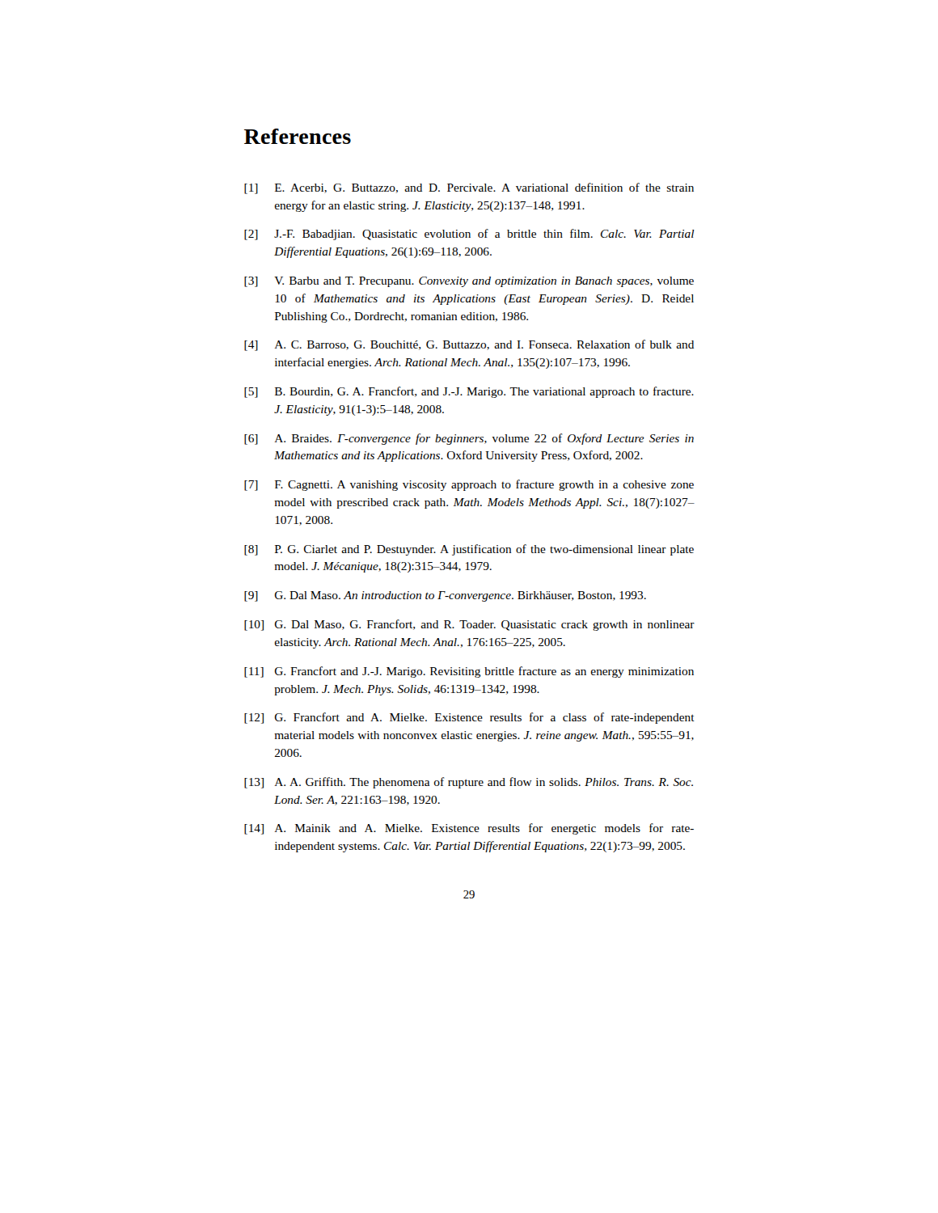References
[1] E. Acerbi, G. Buttazzo, and D. Percivale. A variational definition of the strain energy for an elastic string. J. Elasticity, 25(2):137–148, 1991.
[2] J.-F. Babadjian. Quasistatic evolution of a brittle thin film. Calc. Var. Partial Differential Equations, 26(1):69–118, 2006.
[3] V. Barbu and T. Precupanu. Convexity and optimization in Banach spaces, volume 10 of Mathematics and its Applications (East European Series). D. Reidel Publishing Co., Dordrecht, romanian edition, 1986.
[4] A. C. Barroso, G. Bouchitté, G. Buttazzo, and I. Fonseca. Relaxation of bulk and interfacial energies. Arch. Rational Mech. Anal., 135(2):107–173, 1996.
[5] B. Bourdin, G. A. Francfort, and J.-J. Marigo. The variational approach to fracture. J. Elasticity, 91(1-3):5–148, 2008.
[6] A. Braides. Γ-convergence for beginners, volume 22 of Oxford Lecture Series in Mathematics and its Applications. Oxford University Press, Oxford, 2002.
[7] F. Cagnetti. A vanishing viscosity approach to fracture growth in a cohesive zone model with prescribed crack path. Math. Models Methods Appl. Sci., 18(7):1027–1071, 2008.
[8] P. G. Ciarlet and P. Destuynder. A justification of the two-dimensional linear plate model. J. Mécanique, 18(2):315–344, 1979.
[9] G. Dal Maso. An introduction to Γ-convergence. Birkhäuser, Boston, 1993.
[10] G. Dal Maso, G. Francfort, and R. Toader. Quasistatic crack growth in nonlinear elasticity. Arch. Rational Mech. Anal., 176:165–225, 2005.
[11] G. Francfort and J.-J. Marigo. Revisiting brittle fracture as an energy minimization problem. J. Mech. Phys. Solids, 46:1319–1342, 1998.
[12] G. Francfort and A. Mielke. Existence results for a class of rate-independent material models with nonconvex elastic energies. J. reine angew. Math., 595:55–91, 2006.
[13] A. A. Griffith. The phenomena of rupture and flow in solids. Philos. Trans. R. Soc. Lond. Ser. A, 221:163–198, 1920.
[14] A. Mainik and A. Mielke. Existence results for energetic models for rate-independent systems. Calc. Var. Partial Differential Equations, 22(1):73–99, 2005.
29